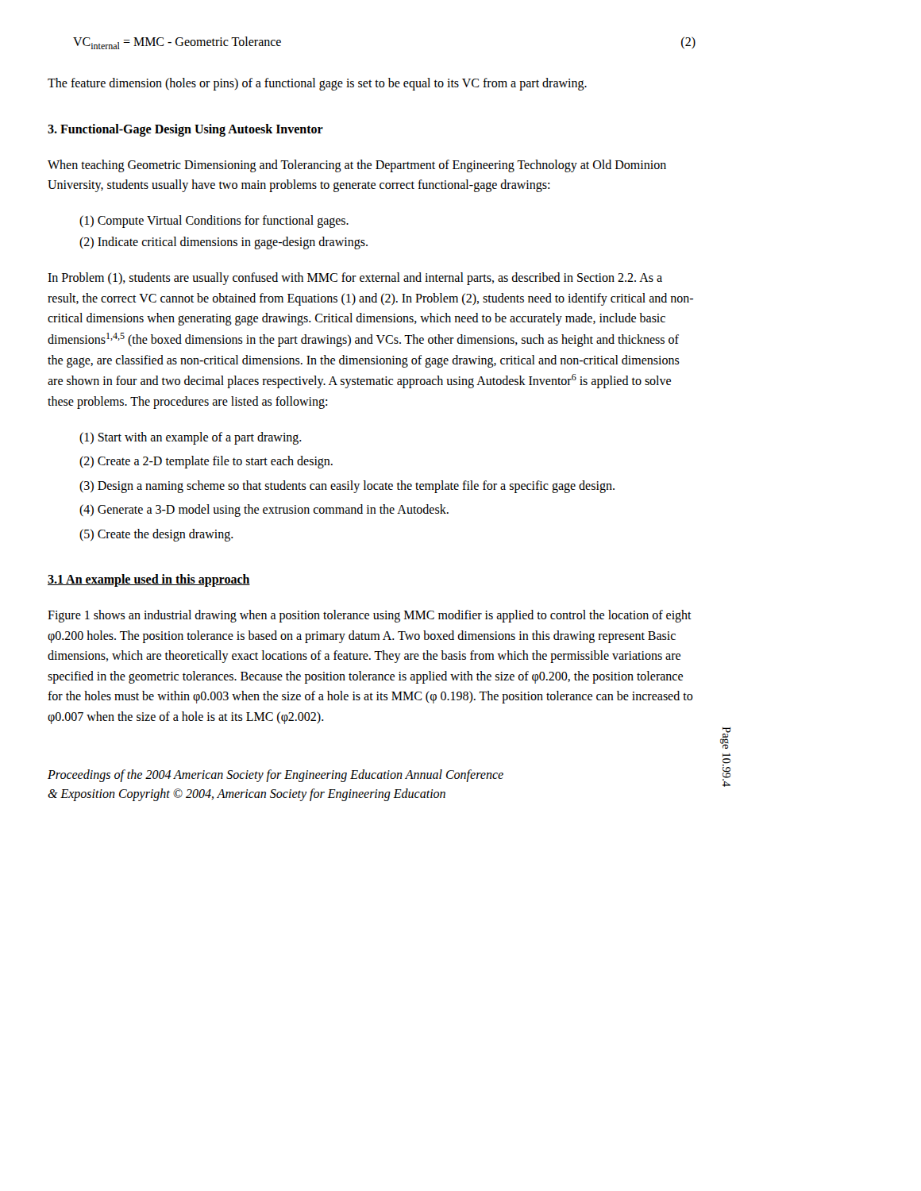VCinternal = MMC - Geometric Tolerance (2)
The feature dimension (holes or pins) of a functional gage is set to be equal to its VC from a part drawing.
3. Functional-Gage Design Using Autoesk Inventor
When teaching Geometric Dimensioning and Tolerancing at the Department of Engineering Technology at Old Dominion University, students usually have two main problems to generate correct functional-gage drawings:
(1) Compute Virtual Conditions for functional gages.
(2) Indicate critical dimensions in gage-design drawings.
In Problem (1), students are usually confused with MMC for external and internal parts, as described in Section 2.2. As a result, the correct VC cannot be obtained from Equations (1) and (2). In Problem (2), students need to identify critical and non-critical dimensions when generating gage drawings. Critical dimensions, which need to be accurately made, include basic dimensions1,4,5 (the boxed dimensions in the part drawings) and VCs. The other dimensions, such as height and thickness of the gage, are classified as non-critical dimensions. In the dimensioning of gage drawing, critical and non-critical dimensions are shown in four and two decimal places respectively. A systematic approach using Autodesk Inventor6 is applied to solve these problems. The procedures are listed as following:
(1) Start with an example of a part drawing.
(2) Create a 2-D template file to start each design.
(3) Design a naming scheme so that students can easily locate the template file for a specific gage design.
(4) Generate a 3-D model using the extrusion command in the Autodesk.
(5) Create the design drawing.
3.1 An example used in this approach
Figure 1 shows an industrial drawing when a position tolerance using MMC modifier is applied to control the location of eight φ0.200 holes. The position tolerance is based on a primary datum A. Two boxed dimensions in this drawing represent Basic dimensions, which are theoretically exact locations of a feature. They are the basis from which the permissible variations are specified in the geometric tolerances. Because the position tolerance is applied with the size of φ0.200, the position tolerance for the holes must be within φ0.003 when the size of a hole is at its MMC (φ 0.198). The position tolerance can be increased to φ0.007 when the size of a hole is at its LMC (φ2.002).
Proceedings of the 2004 American Society for Engineering Education Annual Conference
& Exposition Copyright © 2004, American Society for Engineering Education
Page 10.99.4